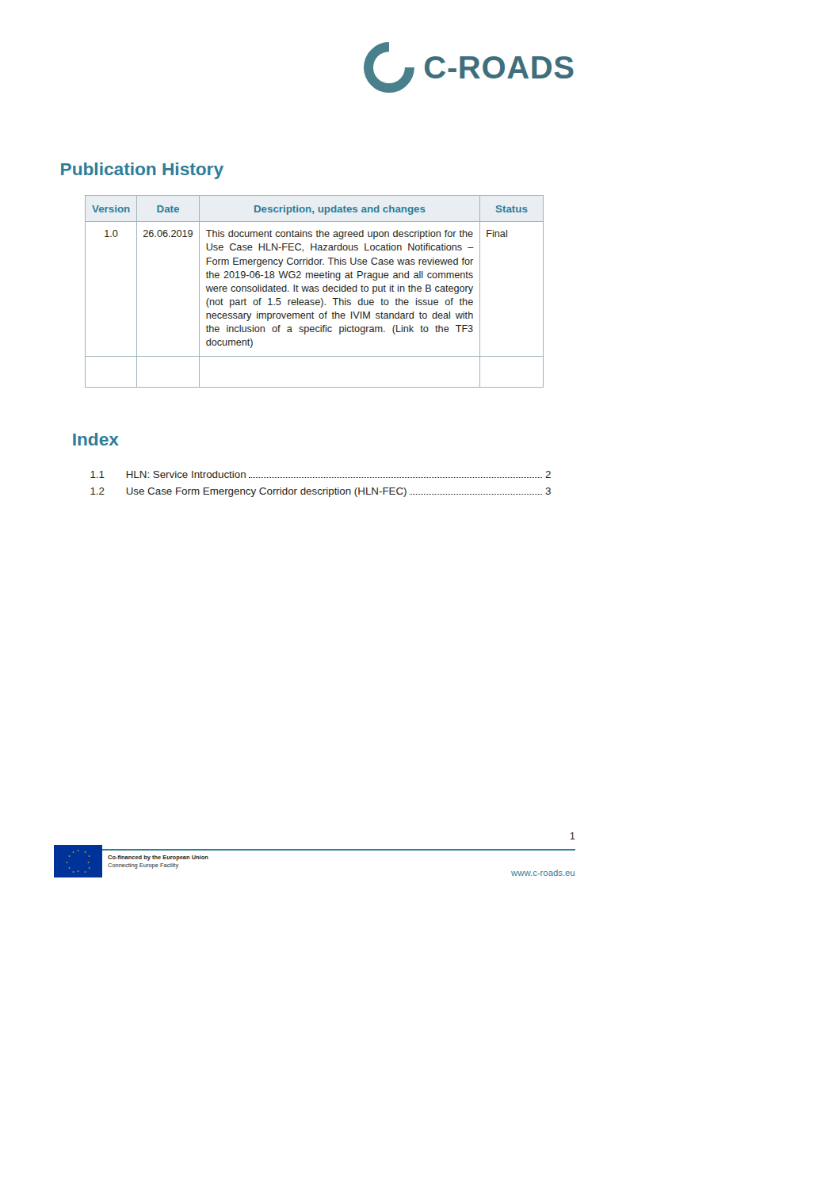C-ROADS
Publication History
| Version | Date | Description, updates and changes | Status |
| --- | --- | --- | --- |
| 1.0 | 26.06.2019 | This document contains the agreed upon description for the Use Case HLN-FEC, Hazardous Location Notifications – Form Emergency Corridor. This Use Case was reviewed for the 2019-06-18 WG2 meeting at Prague and all comments were consolidated. It was decided to put it in the B category (not part of 1.5 release). This due to the issue of the necessary improvement of the IVIM standard to deal with the inclusion of a specific pictogram. (Link to the TF3 document) | Final |
Index
1.1 HLN: Service Introduction 2
1.2 Use Case Form Emergency Corridor description (HLN-FEC) 3
1
★ ★ ★ ★ ★ ★ ★ ★ ★ ★ ★ ★
Co-financed by the European Union
Connecting Europe Facility
www.c-roads.eu